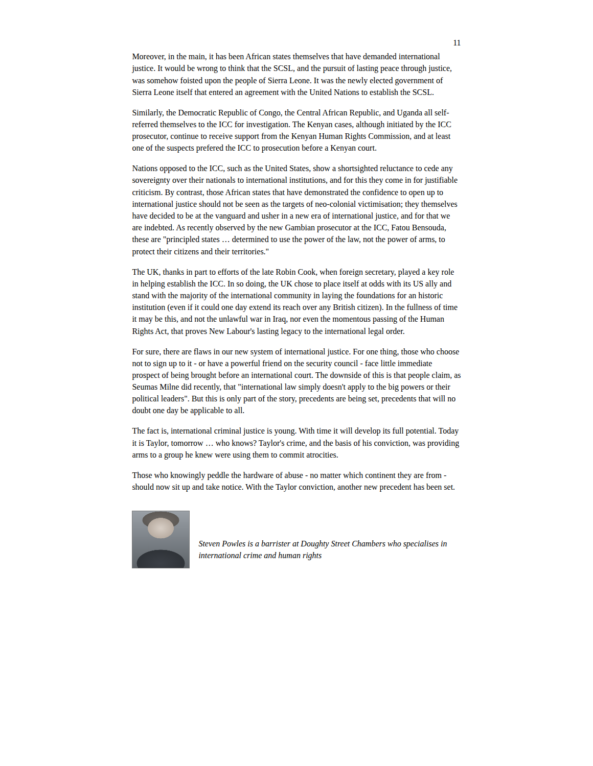11
Moreover, in the main, it has been African states themselves that have demanded international justice. It would be wrong to think that the SCSL, and the pursuit of lasting peace through justice, was somehow foisted upon the people of Sierra Leone. It was the newly elected government of Sierra Leone itself that entered an agreement with the United Nations to establish the SCSL.
Similarly, the Democratic Republic of Congo, the Central African Republic, and Uganda all self-referred themselves to the ICC for investigation. The Kenyan cases, although initiated by the ICC prosecutor, continue to receive support from the Kenyan Human Rights Commission, and at least one of the suspects prefered the ICC to prosecution before a Kenyan court.
Nations opposed to the ICC, such as the United States, show a shortsighted reluctance to cede any sovereignty over their nationals to international institutions, and for this they come in for justifiable criticism. By contrast, those African states that have demonstrated the confidence to open up to international justice should not be seen as the targets of neo-colonial victimisation; they themselves have decided to be at the vanguard and usher in a new era of international justice, and for that we are indebted. As recently observed by the new Gambian prosecutor at the ICC, Fatou Bensouda, these are "principled states … determined to use the power of the law, not the power of arms, to protect their citizens and their territories."
The UK, thanks in part to efforts of the late Robin Cook, when foreign secretary, played a key role in helping establish the ICC. In so doing, the UK chose to place itself at odds with its US ally and stand with the majority of the international community in laying the foundations for an historic institution (even if it could one day extend its reach over any British citizen). In the fullness of time it may be this, and not the unlawful war in Iraq, nor even the momentous passing of the Human Rights Act, that proves New Labour's lasting legacy to the international legal order.
For sure, there are flaws in our new system of international justice. For one thing, those who choose not to sign up to it - or have a powerful friend on the security council - face little immediate prospect of being brought before an international court. The downside of this is that people claim, as Seumas Milne did recently, that "international law simply doesn't apply to the big powers or their political leaders". But this is only part of the story, precedents are being set, precedents that will no doubt one day be applicable to all.
The fact is, international criminal justice is young. With time it will develop its full potential. Today it is Taylor, tomorrow … who knows? Taylor's crime, and the basis of his conviction, was providing arms to a group he knew were using them to commit atrocities.
Those who knowingly peddle the hardware of abuse - no matter which continent they are from - should now sit up and take notice. With the Taylor conviction, another new precedent has been set.
Steven Powles is a barrister at Doughty Street Chambers who specialises in international crime and human rights